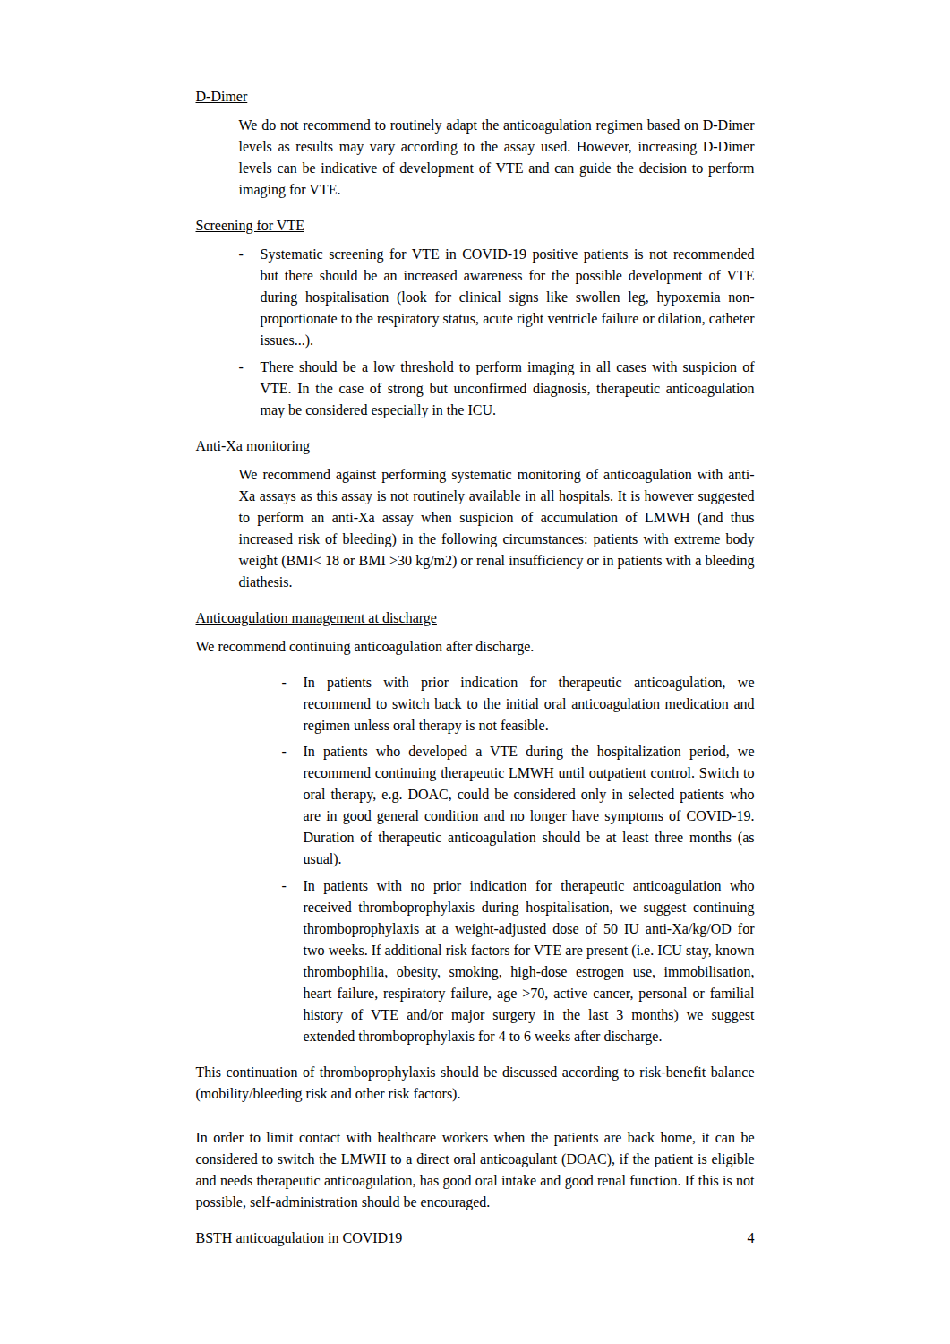D-Dimer
We do not recommend to routinely adapt the anticoagulation regimen based on D-Dimer levels as results may vary according to the assay used. However, increasing D-Dimer levels can be indicative of development of VTE and can guide the decision to perform imaging for VTE.
Screening for VTE
Systematic screening for VTE in COVID-19 positive patients is not recommended but there should be an increased awareness for the possible development of VTE during hospitalisation (look for clinical signs like swollen leg, hypoxemia non-proportionate to the respiratory status, acute right ventricle failure or dilation, catheter issues...).
There should be a low threshold to perform imaging in all cases with suspicion of VTE. In the case of strong but unconfirmed diagnosis, therapeutic anticoagulation may be considered especially in the ICU.
Anti-Xa monitoring
We recommend against performing systematic monitoring of anticoagulation with anti-Xa assays as this assay is not routinely available in all hospitals. It is however suggested to perform an anti-Xa assay when suspicion of accumulation of LMWH (and thus increased risk of bleeding) in the following circumstances: patients with extreme body weight (BMI< 18 or BMI >30 kg/m2) or renal insufficiency or in patients with a bleeding diathesis.
Anticoagulation management at discharge
We recommend continuing anticoagulation after discharge.
In patients with prior indication for therapeutic anticoagulation, we recommend to switch back to the initial oral anticoagulation medication and regimen unless oral therapy is not feasible.
In patients who developed a VTE during the hospitalization period, we recommend continuing therapeutic LMWH until outpatient control. Switch to oral therapy, e.g. DOAC, could be considered only in selected patients who are in good general condition and no longer have symptoms of COVID-19. Duration of therapeutic anticoagulation should be at least three months (as usual).
In patients with no prior indication for therapeutic anticoagulation who received thromboprophylaxis during hospitalisation, we suggest continuing thromboprophylaxis at a weight-adjusted dose of 50 IU anti-Xa/kg/OD for two weeks. If additional risk factors for VTE are present (i.e. ICU stay, known thrombophilia, obesity, smoking, high-dose estrogen use, immobilisation, heart failure, respiratory failure, age >70, active cancer, personal or familial history of VTE and/or major surgery in the last 3 months) we suggest extended thromboprophylaxis for 4 to 6 weeks after discharge.
This continuation of thromboprophylaxis should be discussed according to risk-benefit balance (mobility/bleeding risk and other risk factors).
In order to limit contact with healthcare workers when the patients are back home, it can be considered to switch the LMWH to a direct oral anticoagulant (DOAC), if the patient is eligible and needs therapeutic anticoagulation, has good oral intake and good renal function. If this is not possible, self-administration should be encouraged.
BSTH anticoagulation in COVID19 4